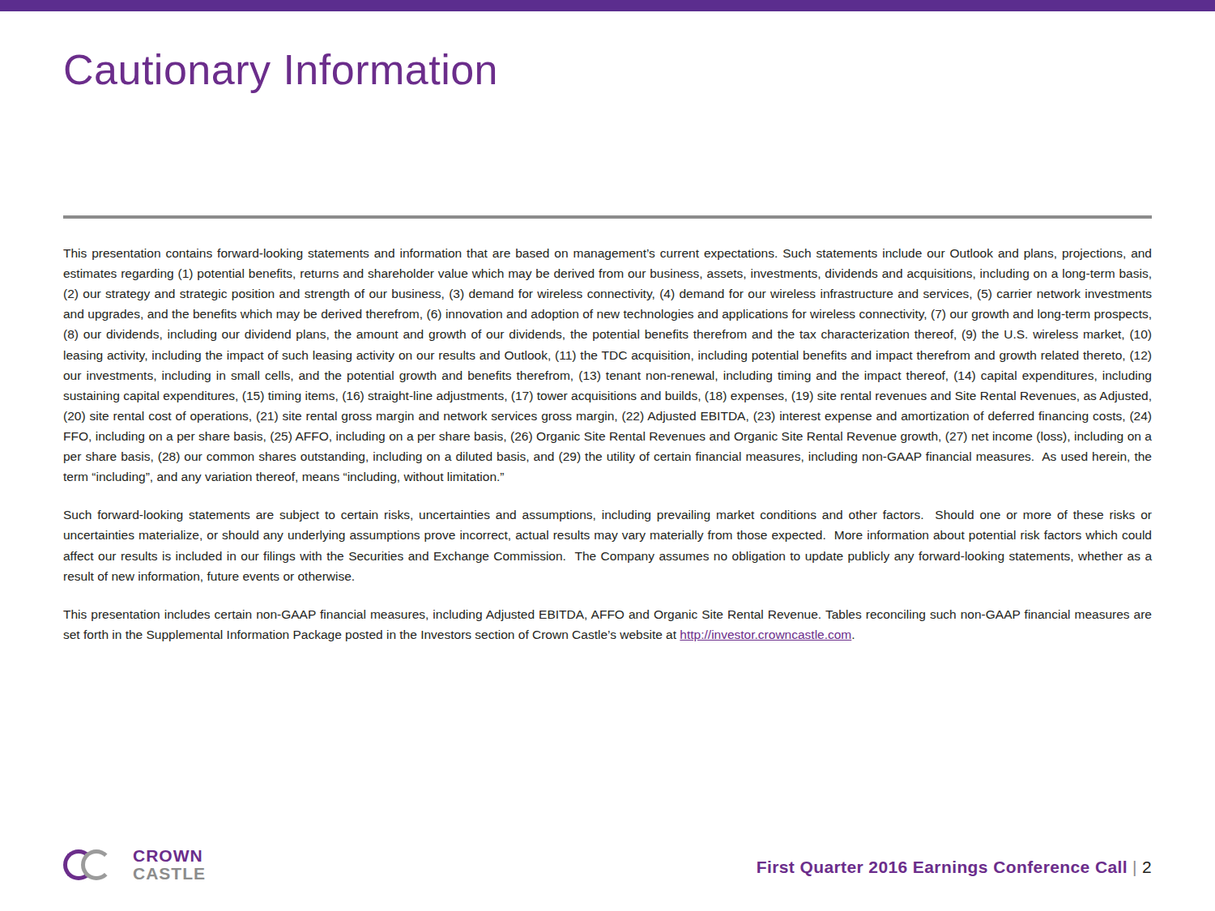Cautionary Information
This presentation contains forward-looking statements and information that are based on management’s current expectations. Such statements include our Outlook and plans, projections, and estimates regarding (1) potential benefits, returns and shareholder value which may be derived from our business, assets, investments, dividends and acquisitions, including on a long-term basis, (2) our strategy and strategic position and strength of our business, (3) demand for wireless connectivity, (4) demand for our wireless infrastructure and services, (5) carrier network investments and upgrades, and the benefits which may be derived therefrom, (6) innovation and adoption of new technologies and applications for wireless connectivity, (7) our growth and long-term prospects, (8) our dividends, including our dividend plans, the amount and growth of our dividends, the potential benefits therefrom and the tax characterization thereof, (9) the U.S. wireless market, (10) leasing activity, including the impact of such leasing activity on our results and Outlook, (11) the TDC acquisition, including potential benefits and impact therefrom and growth related thereto, (12) our investments, including in small cells, and the potential growth and benefits therefrom, (13) tenant non-renewal, including timing and the impact thereof, (14) capital expenditures, including sustaining capital expenditures, (15) timing items, (16) straight-line adjustments, (17) tower acquisitions and builds, (18) expenses, (19) site rental revenues and Site Rental Revenues, as Adjusted, (20) site rental cost of operations, (21) site rental gross margin and network services gross margin, (22) Adjusted EBITDA, (23) interest expense and amortization of deferred financing costs, (24) FFO, including on a per share basis, (25) AFFO, including on a per share basis, (26) Organic Site Rental Revenues and Organic Site Rental Revenue growth, (27) net income (loss), including on a per share basis, (28) our common shares outstanding, including on a diluted basis, and (29) the utility of certain financial measures, including non-GAAP financial measures. As used herein, the term “including”, and any variation thereof, means “including, without limitation.”
Such forward-looking statements are subject to certain risks, uncertainties and assumptions, including prevailing market conditions and other factors. Should one or more of these risks or uncertainties materialize, or should any underlying assumptions prove incorrect, actual results may vary materially from those expected. More information about potential risk factors which could affect our results is included in our filings with the Securities and Exchange Commission. The Company assumes no obligation to update publicly any forward-looking statements, whether as a result of new information, future events or otherwise.
This presentation includes certain non-GAAP financial measures, including Adjusted EBITDA, AFFO and Organic Site Rental Revenue. Tables reconciling such non-GAAP financial measures are set forth in the Supplemental Information Package posted in the Investors section of Crown Castle’s website at http://investor.crowncastle.com.
CROWN
CASTLE
First Quarter 2016 Earnings Conference Call|2